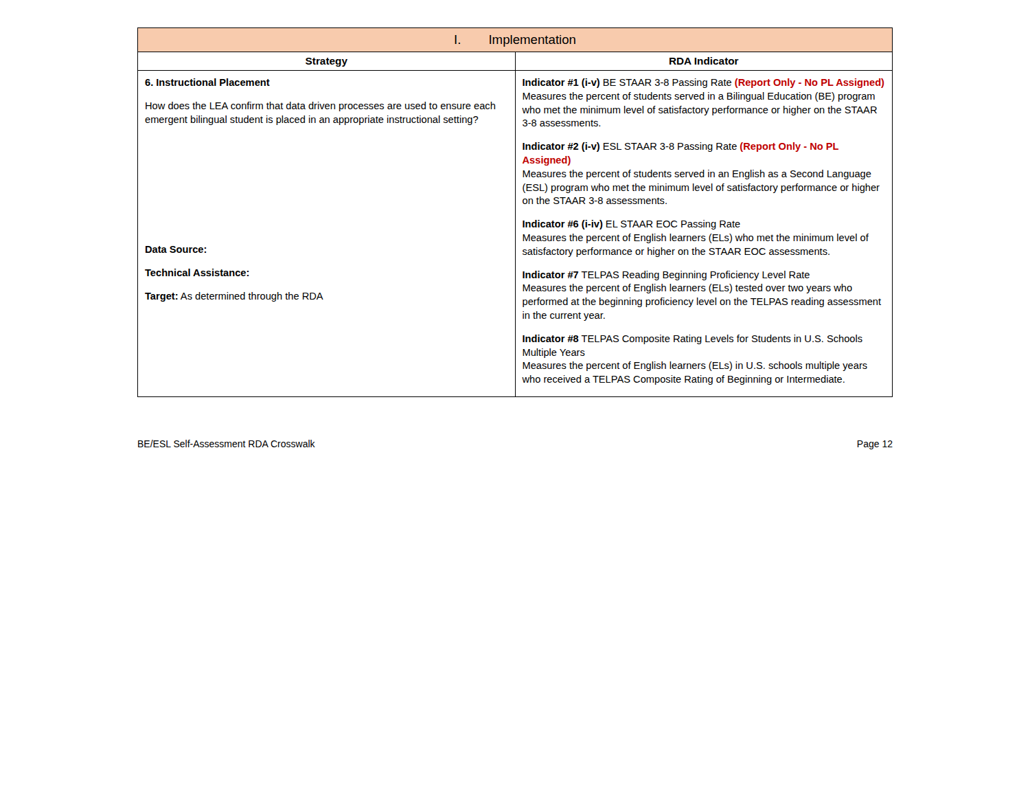| I. Implementation |
| Strategy | RDA Indicator |
| 6. Instructional Placement How does the LEA confirm that data driven processes are used to ensure each emergent bilingual student is placed in an appropriate instructional setting? Data Source: Technical Assistance: Target: As determined through the RDA | Indicator #1 (i-v) BE STAAR 3-8 Passing Rate (Report Only - No PL Assigned) Measures the percent of students served in a Bilingual Education (BE) program who met the minimum level of satisfactory performance or higher on the STAAR 3-8 assessments. Indicator #2 (i-v) ESL STAAR 3-8 Passing Rate (Report Only - No PL Assigned) Measures the percent of students served in an English as a Second Language (ESL) program who met the minimum level of satisfactory performance or higher on the STAAR 3-8 assessments. Indicator #6 (i-iv) EL STAAR EOC Passing Rate Measures the percent of English learners (ELs) who met the minimum level of satisfactory performance or higher on the STAAR EOC assessments. Indicator #7 TELPAS Reading Beginning Proficiency Level Rate Measures the percent of English learners (ELs) tested over two years who performed at the beginning proficiency level on the TELPAS reading assessment in the current year. Indicator #8 TELPAS Composite Rating Levels for Students in U.S. Schools Multiple Years Measures the percent of English learners (ELs) in U.S. schools multiple years who received a TELPAS Composite Rating of Beginning or Intermediate. |
BE/ESL Self-Assessment RDA Crosswalk Page 12